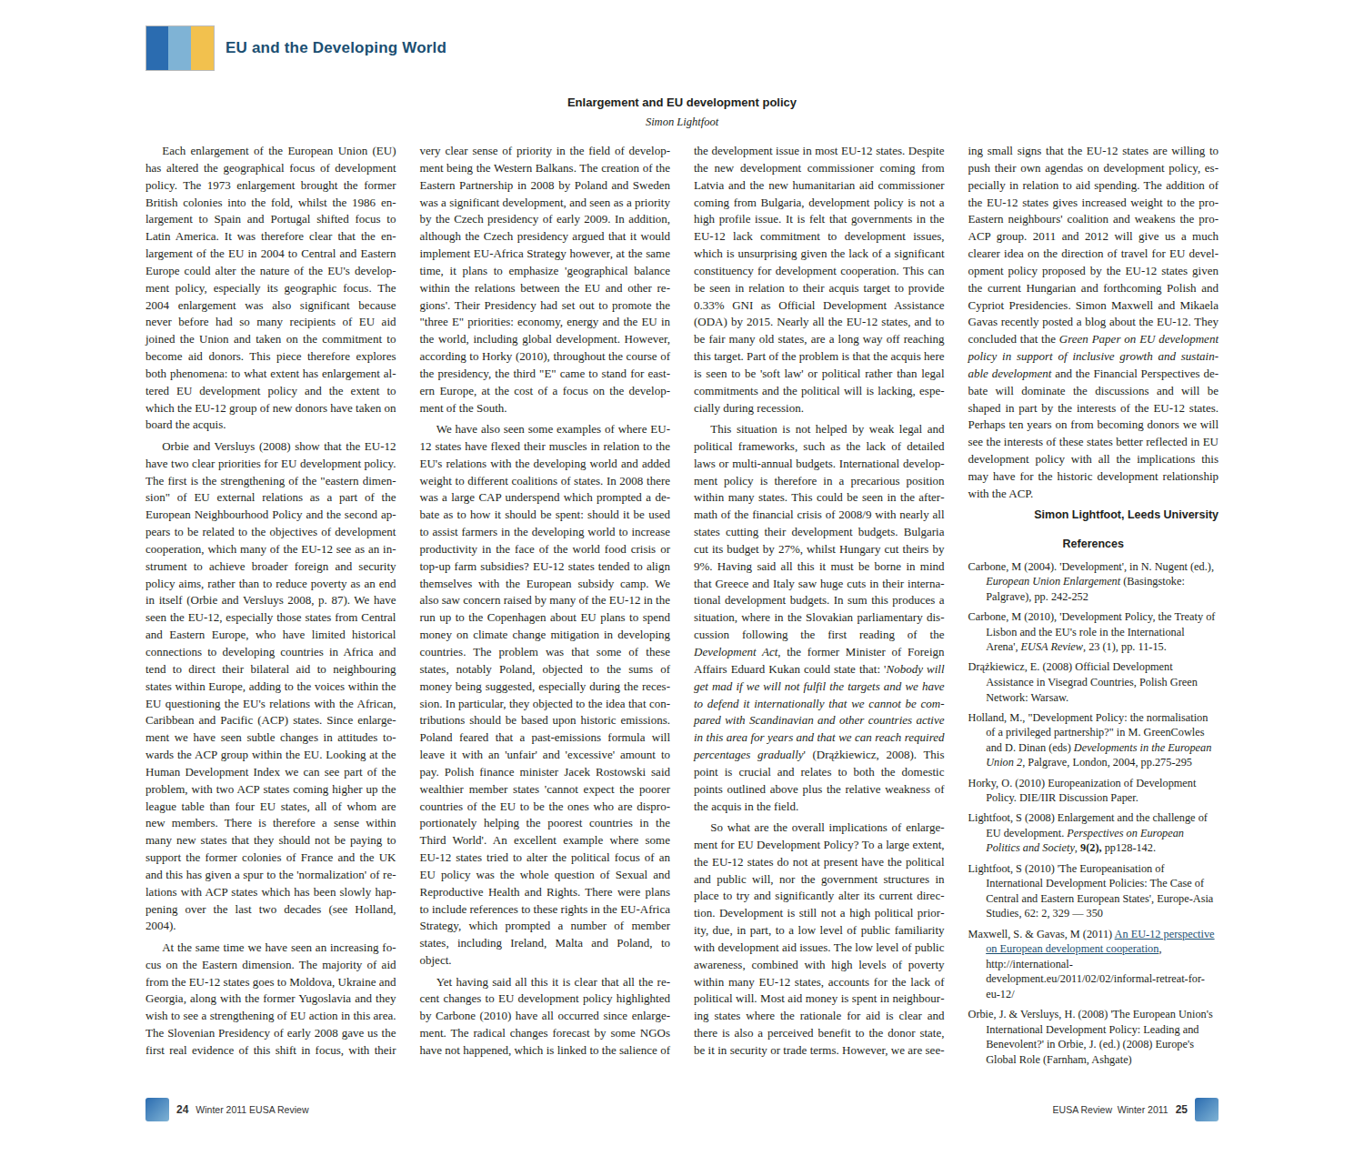EU and the Developing World
Enlargement and EU development policy
Simon Lightfoot
Each enlargement of the European Union (EU) has altered the geographical focus of development policy. The 1973 enlargement brought the former British colonies into the fold, whilst the 1986 enlargement to Spain and Portugal shifted focus to Latin America. It was therefore clear that the enlargement of the EU in 2004 to Central and Eastern Europe could alter the nature of the EU's development policy, especially its geographic focus. The 2004 enlargement was also significant because never before had so many recipients of EU aid joined the Union and taken on the commitment to become aid donors. This piece therefore explores both phenomena: to what extent has enlargement altered EU development policy and the extent to which the EU-12 group of new donors have taken on board the acquis.
Orbie and Versluys (2008) show that the EU-12 have two clear priorities for EU development policy. The first is the strengthening of the "eastern dimension" of EU external relations as a part of the European Neighbourhood Policy and the second appears to be related to the objectives of development cooperation, which many of the EU-12 see as an instrument to achieve broader foreign and security policy aims, rather than to reduce poverty as an end in itself (Orbie and Versluys 2008, p. 87). We have seen the EU-12, especially those states from Central and Eastern Europe, who have limited historical connections to developing countries in Africa and tend to direct their bilateral aid to neighbouring states within Europe, adding to the voices within the EU questioning the EU's relations with the African, Caribbean and Pacific (ACP) states. Since enlargement we have seen subtle changes in attitudes towards the ACP group within the EU. Looking at the Human Development Index we can see part of the problem, with two ACP states coming higher up the league table than four EU states, all of whom are new members. There is therefore a sense within many new states that they should not be paying to support the former colonies of France and the UK and this has given a spur to the 'normalization' of relations with ACP states which has been slowly happening over the last two decades (see Holland, 2004).
At the same time we have seen an increasing focus on the Eastern dimension. The majority of aid from the EU-12 states goes to Moldova, Ukraine and Georgia, along with the former Yugoslavia and they wish to see a strengthening of EU action in this area. The Slovenian Presidency of early 2008 gave us the first real evidence of this shift in focus, with their very clear sense of priority in the field of development being the Western Balkans. The creation of the Eastern Partnership in 2008 by Poland and Sweden was a significant development, and seen as a priority by the Czech presidency of early 2009. In addition, although the Czech presidency argued that it would implement EU-Africa Strategy however, at the same time, it plans to emphasize 'geographical balance within the relations between the EU and other regions'. Their Presidency had set out to promote the "three E" priorities: economy, energy and the EU in the world, including global development. However, according to Horky (2010), throughout the course of the presidency, the third "E" came to stand for eastern Europe, at the cost of a focus on the development of the South.
We have also seen some examples of where EU-12 states have flexed their muscles in relation to the EU's relations with the developing world and added weight to different coalitions of states. In 2008 there was a large CAP underspend which prompted a debate as to how it should be spent: should it be used to assist farmers in the developing world to increase productivity in the face of the world food crisis or top-up farm subsidies? EU-12 states tended to align themselves with the European subsidy camp. We also saw concern raised by many of the EU-12 in the run up to the Copenhagen about EU plans to spend money on climate change mitigation in developing countries. The problem was that some of these states, notably Poland, objected to the sums of money being suggested, especially during the recession. In particular, they objected to the idea that contributions should be based upon historic emissions. Poland feared that a past-emissions formula will leave it with an 'unfair' and 'excessive' amount to pay. Polish finance minister Jacek Rostowski said wealthier member states 'cannot expect the poorer countries of the EU to be the ones who are disproportionately helping the poorest countries in the Third World'. An excellent example where some EU-12 states tried to alter the political focus of an EU policy was the whole question of Sexual and Reproductive Health and Rights. There were plans to include references to these rights in the EU-Africa Strategy, which prompted a number of member states, including Ireland, Malta and Poland, to object.
Yet having said all this it is clear that all the recent changes to EU development policy highlighted by Carbone (2010) have all occurred since enlargement. The radical changes forecast by some NGOs have not happened, which is linked to the salience of the development issue in most EU-12 states. Despite the new development commissioner coming from Latvia and the new humanitarian aid commissioner coming from Bulgaria, development policy is not a high profile issue. It is felt that governments in the EU-12 lack commitment to development issues, which is unsurprising given the lack of a significant constituency for development cooperation. This can be seen in relation to their acquis target to provide 0.33% GNI as Official Development Assistance (ODA) by 2015. Nearly all the EU-12 states, and to be fair many old states, are a long way off reaching this target. Part of the problem is that the acquis here is seen to be 'soft law' or political rather than legal commitments and the political will is lacking, especially during recession.
This situation is not helped by weak legal and political frameworks, such as the lack of detailed laws or multi-annual budgets. International development policy is therefore in a precarious position within many states. This could be seen in the aftermath of the financial crisis of 2008/9 with nearly all states cutting their development budgets. Bulgaria cut its budget by 27%, whilst Hungary cut theirs by 9%. Having said all this it must be borne in mind that Greece and Italy saw huge cuts in their international development budgets. In sum this produces a situation, where in the Slovakian parliamentary discussion following the first reading of the Development Act, the former Minister of Foreign Affairs Eduard Kukan could state that: 'Nobody will get mad if we will not fulfil the targets and we have to defend it internationally that we cannot be compared with Scandinavian and other countries active in this area for years and that we can reach required percentages gradually' (Drążkiewicz, 2008). This point is crucial and relates to both the domestic points outlined above plus the relative weakness of the acquis in the field.
So what are the overall implications of enlargement for EU Development Policy? To a large extent, the EU-12 states do not at present have the political and public will, nor the government structures in place to try and significantly alter its current direction. Development is still not a high political priority, due, in part, to a low level of public familiarity with development aid issues. The low level of public awareness, combined with high levels of poverty within many EU-12 states, accounts for the lack of political will. Most aid money is spent in neighbouring states where the rationale for aid is clear and there is also a perceived benefit to the donor state, be it in security or trade terms. However, we are seeing small signs that the EU-12 states are willing to push their own agendas on development policy, especially in relation to aid spending. The addition of the EU-12 states gives increased weight to the pro-Eastern neighbours' coalition and weakens the pro-ACP group. 2011 and 2012 will give us a much clearer idea on the direction of travel for EU development policy proposed by the EU-12 states given the current Hungarian and forthcoming Polish and Cypriot Presidencies. Simon Maxwell and Mikaela Gavas recently posted a blog about the EU-12. They concluded that the Green Paper on EU development policy in support of inclusive growth and sustainable development and the Financial Perspectives debate will dominate the discussions and will be shaped in part by the interests of the EU-12 states. Perhaps ten years on from becoming donors we will see the interests of these states better reflected in EU development policy with all the implications this may have for the historic development relationship with the ACP.
Simon Lightfoot, Leeds University
References
Carbone, M (2004). 'Development', in N. Nugent (ed.), European Union Enlargement (Basingstoke: Palgrave), pp. 242-252
Carbone, M (2010), 'Development Policy, the Treaty of Lisbon and the EU's role in the International Arena', EUSA Review, 23 (1), pp. 11-15.
Drążkiewicz, E. (2008) Official Development Assistance in Visegrad Countries, Polish Green Network: Warsaw.
Holland, M., "Development Policy: the normalisation of a privileged partnership?" in M. GreenCowles and D. Dinan (eds) Developments in the European Union 2, Palgrave, London, 2004, pp.275-295
Horky, O. (2010) Europeanization of Development Policy. DIE/IIR Discussion Paper.
Lightfoot, S (2008) Enlargement and the challenge of EU development. Perspectives on European Politics and Society, 9(2), pp128-142.
Lightfoot, S (2010) 'The Europeanisation of International Development Policies: The Case of Central and Eastern European States', Europe-Asia Studies, 62: 2, 329 — 350
Maxwell, S. & Gavas, M (2011) An EU-12 perspective on European development cooperation, http://international-development.eu/2011/02/02/informal-retreat-for-eu-12/
Orbie, J. & Versluys, H. (2008) 'The European Union's International Development Policy: Leading and Benevolent?' in Orbie, J. (ed.) (2008) Europe's Global Role (Farnham, Ashgate)
24 Winter 2011 EUSA Review
EUSA Review Winter 2011 25